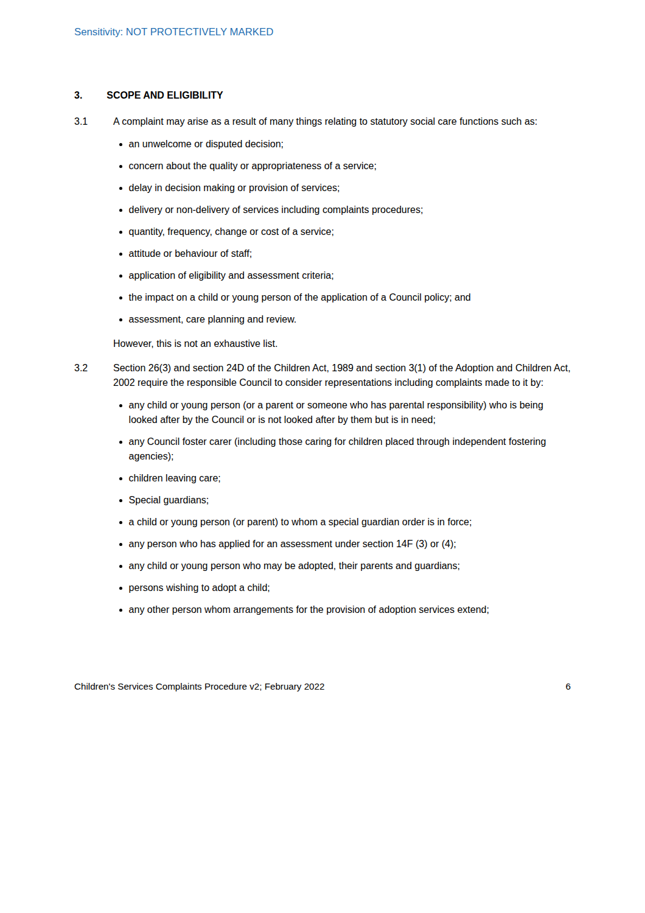Sensitivity: NOT PROTECTIVELY MARKED
3. SCOPE AND ELIGIBILITY
3.1
A complaint may arise as a result of many things relating to statutory social care functions such as:
an unwelcome or disputed decision;
concern about the quality or appropriateness of a service;
delay in decision making or provision of services;
delivery or non-delivery of services including complaints procedures;
quantity, frequency, change or cost of a service;
attitude or behaviour of staff;
application of eligibility and assessment criteria;
the impact on a child or young person of the application of a Council policy; and
assessment, care planning and review.
However, this is not an exhaustive list.
3.2
Section 26(3) and section 24D of the Children Act, 1989 and section 3(1) of the Adoption and Children Act, 2002 require the responsible Council to consider representations including complaints made to it by:
any child or young person (or a parent or someone who has parental responsibility) who is being looked after by the Council or is not looked after by them but is in need;
any Council foster carer (including those caring for children placed through independent fostering agencies);
children leaving care;
Special guardians;
a child or young person (or parent) to whom a special guardian order is in force;
any person who has applied for an assessment under section 14F (3) or (4);
any child or young person who may be adopted, their parents and guardians;
persons wishing to adopt a child;
any other person whom arrangements for the provision of adoption services extend;
Children's Services Complaints Procedure v2; February 2022
6